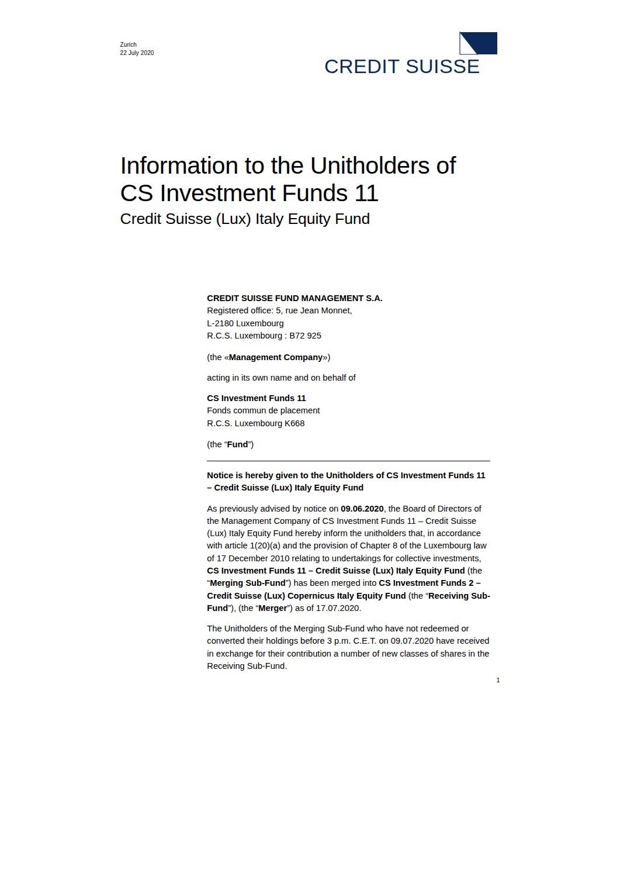Zurich
22 July 2020
CREDIT SUISSE CREDIT SUISSE
Information to the Unitholders of
CS Investment Funds 11
Credit Suisse (Lux) Italy Equity Fund
CREDIT SUISSE FUND MANAGEMENT S.A. Registered office: 5, rue Jean Monnet, L-2180 Luxembourg R.C.S. Luxembourg : B72 925
(the «Management Company»)
acting in its own name and on behalf of
CS Investment Funds 11 Fonds commun de placement R.C.S. Luxembourg K668
(the “Fund”)
Notice is hereby given to the Unitholders of CS Investment Funds 11 – Credit Suisse (Lux) Italy Equity Fund
As previously advised by notice on 09.06.2020, the Board of Directors of the Management Company of CS Investment Funds 11 – Credit Suisse (Lux) Italy Equity Fund hereby inform the unitholders that, in accordance with article 1(20)(a) and the provision of Chapter 8 of the Luxembourg law of 17 December 2010 relating to undertakings for collective investments, CS Investment Funds 11 – Credit Suisse (Lux) Italy Equity Fund (the “Merging Sub-Fund”) has been merged into CS Investment Funds 2 – Credit Suisse (Lux) Copernicus Italy Equity Fund (the “Receiving Sub-Fund”), (the “Merger”) as of 17.07.2020.
The Unitholders of the Merging Sub-Fund who have not redeemed or converted their holdings before 3 p.m. C.E.T. on 09.07.2020 have received in exchange for their contribution a number of new classes of shares in the Receiving Sub-Fund.
1